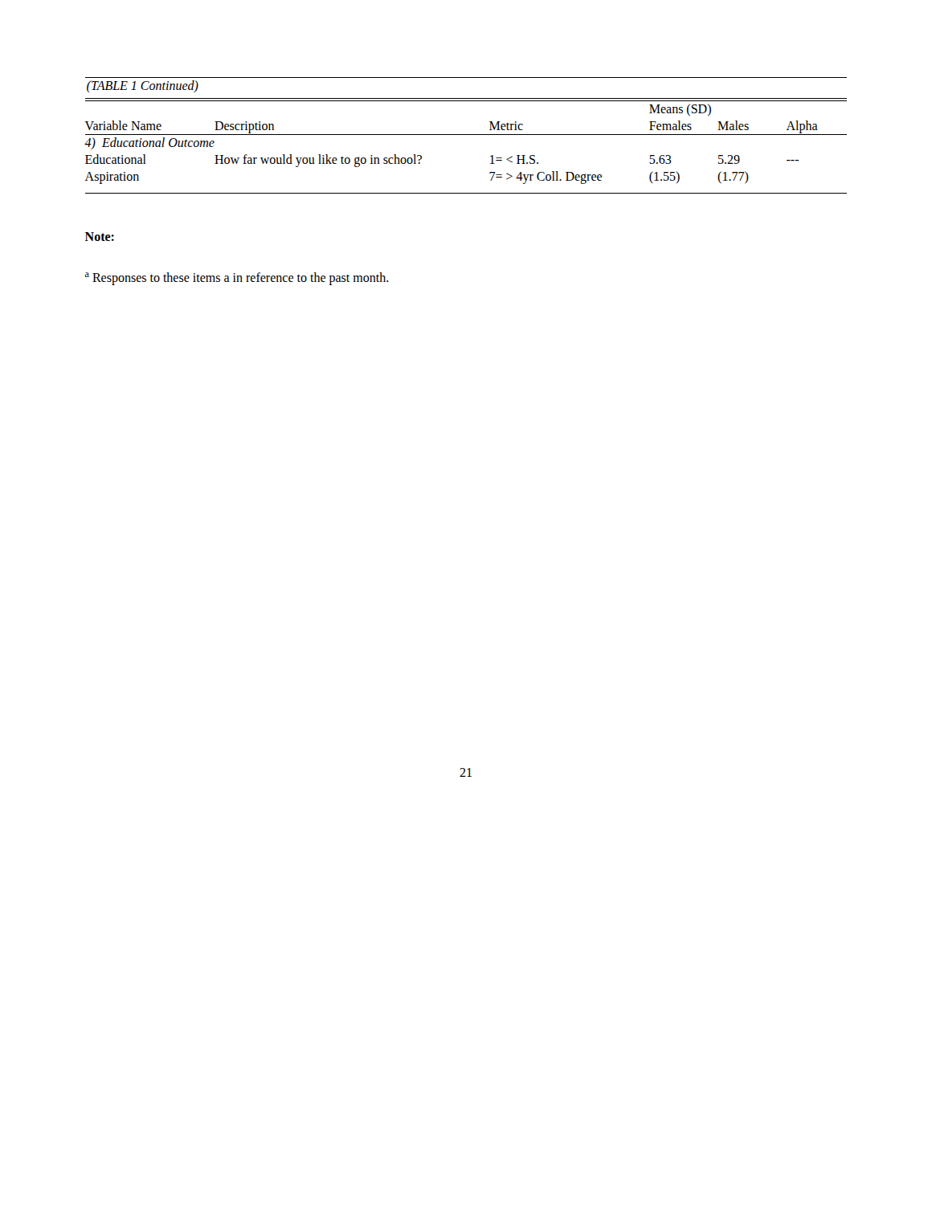(TABLE 1 Continued)
| | | | Means (SD) | |
| --- | --- | --- | --- | --- |
| Variable Name | Description | Metric | Females | Males | Alpha |
| 4) Educational Outcome |
| Educational Aspiration | How far would you like to go in school? | 1= < H.S. 7= > 4yr Coll. Degree | 5.63 (1.55) | 5.29 (1.77) | --- |
Note:
a Responses to these items a in reference to the past month.
21